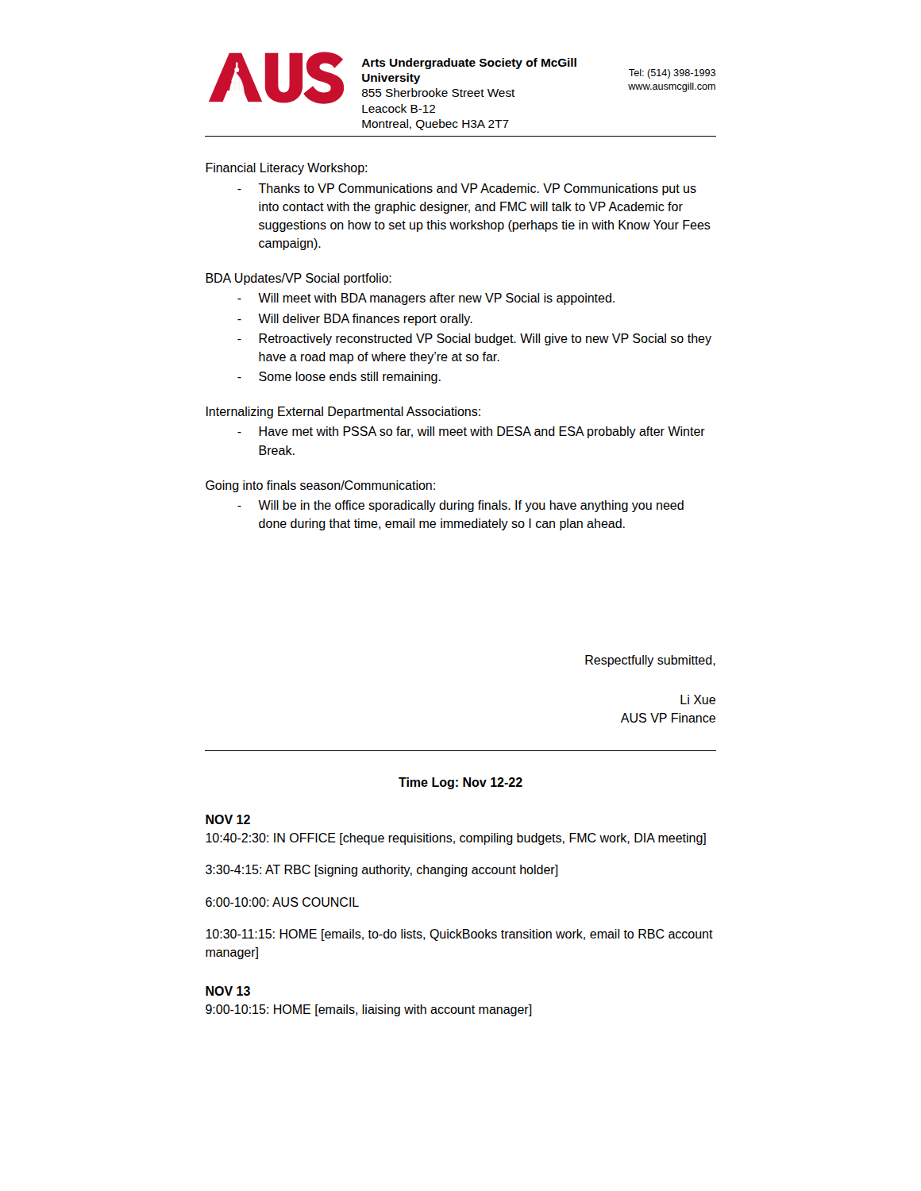Arts Undergraduate Society of McGill University
855 Sherbrooke Street West
Leacock B-12
Montreal, Quebec H3A 2T7
Tel: (514) 398-1993
www.ausmcgill.com
Financial Literacy Workshop:
Thanks to VP Communications and VP Academic. VP Communications put us into contact with the graphic designer, and FMC will talk to VP Academic for suggestions on how to set up this workshop (perhaps tie in with Know Your Fees campaign).
BDA Updates/VP Social portfolio:
Will meet with BDA managers after new VP Social is appointed.
Will deliver BDA finances report orally.
Retroactively reconstructed VP Social budget. Will give to new VP Social so they have a road map of where they’re at so far.
Some loose ends still remaining.
Internalizing External Departmental Associations:
Have met with PSSA so far, will meet with DESA and ESA probably after Winter Break.
Going into finals season/Communication:
Will be in the office sporadically during finals. If you have anything you need done during that time, email me immediately so I can plan ahead.
Respectfully submitted,
Li Xue
AUS VP Finance
Time Log: Nov 12-22
NOV 12
10:40-2:30: IN OFFICE [cheque requisitions, compiling budgets, FMC work, DIA meeting]
3:30-4:15: AT RBC [signing authority, changing account holder]
6:00-10:00: AUS COUNCIL
10:30-11:15: HOME [emails, to-do lists, QuickBooks transition work, email to RBC account manager]
NOV 13
9:00-10:15: HOME [emails, liaising with account manager]